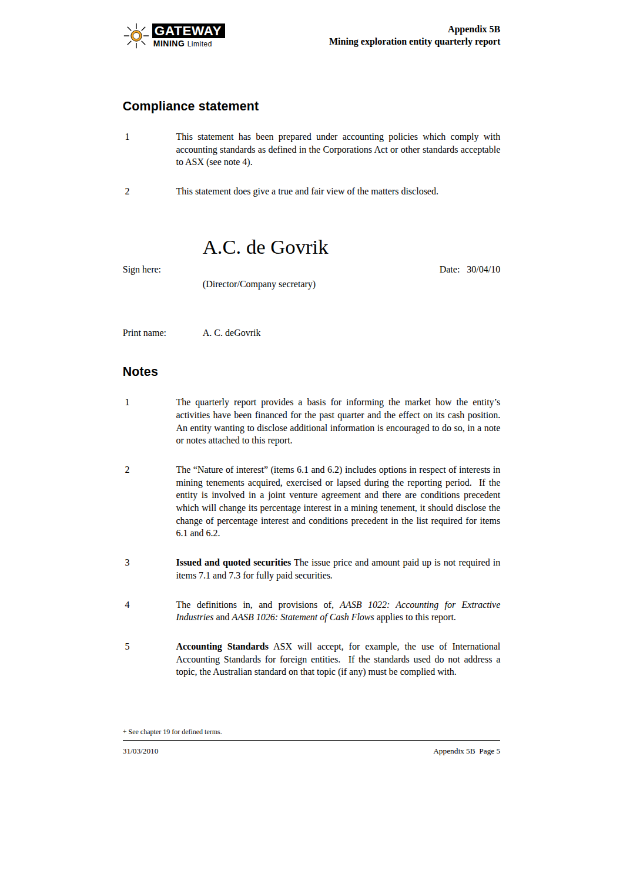GATEWAY MINING Limited
Appendix 5B
Mining exploration entity quarterly report
Compliance statement
1
This statement has been prepared under accounting policies which comply with accounting standards as defined in the Corporations Act or other standards acceptable to ASX (see note 4).
2
This statement does give a true and fair view of the matters disclosed.
A.C. de Govrik
Sign here:
Date: 30/04/10
(Director/Company secretary)
Print name:
A. C. deGovrik
Notes
1
The quarterly report provides a basis for informing the market how the entity’s activities have been financed for the past quarter and the effect on its cash position. An entity wanting to disclose additional information is encouraged to do so, in a note or notes attached to this report.
2
The “Nature of interest” (items 6.1 and 6.2) includes options in respect of interests in mining tenements acquired, exercised or lapsed during the reporting period. If the entity is involved in a joint venture agreement and there are conditions precedent which will change its percentage interest in a mining tenement, it should disclose the change of percentage interest and conditions precedent in the list required for items 6.1 and 6.2.
3
Issued and quoted securities The issue price and amount paid up is not required in items 7.1 and 7.3 for fully paid securities.
4
The definitions in, and provisions of, AASB 1022: Accounting for Extractive Industries and AASB 1026: Statement of Cash Flows applies to this report.
5
Accounting Standards ASX will accept, for example, the use of International Accounting Standards for foreign entities. If the standards used do not address a topic, the Australian standard on that topic (if any) must be complied with.
+ See chapter 19 for defined terms.
31/03/2010
Appendix 5B Page 5